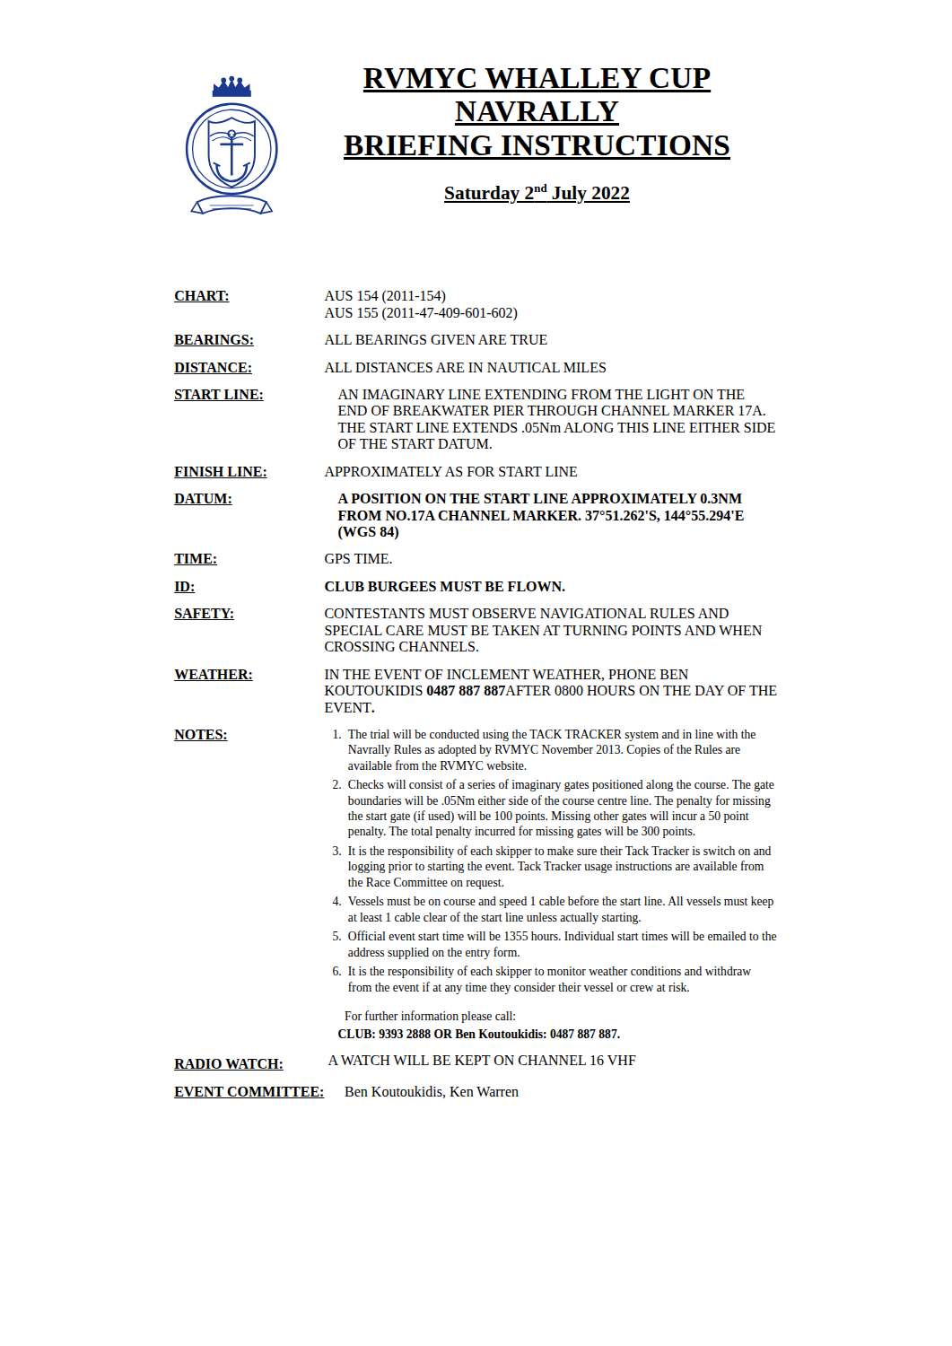RVMYC WHALLEY CUP NAVRALLY BRIEFING INSTRUCTIONS
Saturday 2nd July 2022
| CHART: | AUS 154 (2011-154) AUS 155 (2011-47-409-601-602) |
| BEARINGS: | ALL BEARINGS GIVEN ARE TRUE |
| DISTANCE: | ALL DISTANCES ARE IN NAUTICAL MILES |
| START LINE: | AN IMAGINARY LINE EXTENDING FROM THE LIGHT ON THE END OF BREAKWATER PIER THROUGH CHANNEL MARKER 17A. THE START LINE EXTENDS .05Nm ALONG THIS LINE EITHER SIDE OF THE START DATUM. |
| FINISH LINE: | APPROXIMATELY AS FOR START LINE |
| DATUM: | A POSITION ON THE START LINE APPROXIMATELY 0.3NM FROM NO.17A CHANNEL MARKER. 37°51.262'S, 144°55.294'E (WGS 84) |
| TIME: | GPS TIME. |
| ID: | CLUB BURGEES MUST BE FLOWN. |
| SAFETY: | CONTESTANTS MUST OBSERVE NAVIGATIONAL RULES AND SPECIAL CARE MUST BE TAKEN AT TURNING POINTS AND WHEN CROSSING CHANNELS. |
| WEATHER: | IN THE EVENT OF INCLEMENT WEATHER, PHONE BEN KOUTOUKIDIS 0487 887 887 AFTER 0800 HOURS ON THE DAY OF THE EVENT . |
| NOTES: | The trial will be conducted using the TACK TRACKER system and in line with the Navrally Rules as adopted by RVMYC November 2013. Copies of the Rules are available from the RVMYC website. Checks will consist of a series of imaginary gates positioned along the course. The gate boundaries will be .05Nm either side of the course centre line. The penalty for missing the start gate (if used) will be 100 points. Missing other gates will incur a 50 point penalty. The total penalty incurred for missing gates will be 300 points. It is the responsibility of each skipper to make sure their Tack Tracker is switch on and logging prior to starting the event. Tack Tracker usage instructions are available from the Race Committee on request. Vessels must be on course and speed 1 cable before the start line. All vessels must keep at least 1 cable clear of the start line unless actually starting. Official event start time will be 1355 hours. Individual start times will be emailed to the address supplied on the entry form. It is the responsibility of each skipper to monitor weather conditions and withdraw from the event if at any time they consider their vessel or crew at risk. For further information please call: CLUB: 9393 2888 OR Ben Koutoukidis: 0487 887 887. |
| RADIO WATCH: | A WATCH WILL BE KEPT ON CHANNEL 16 VHF |
| EVENT COMMITTEE: | Ben Koutoukidis, Ken Warren |